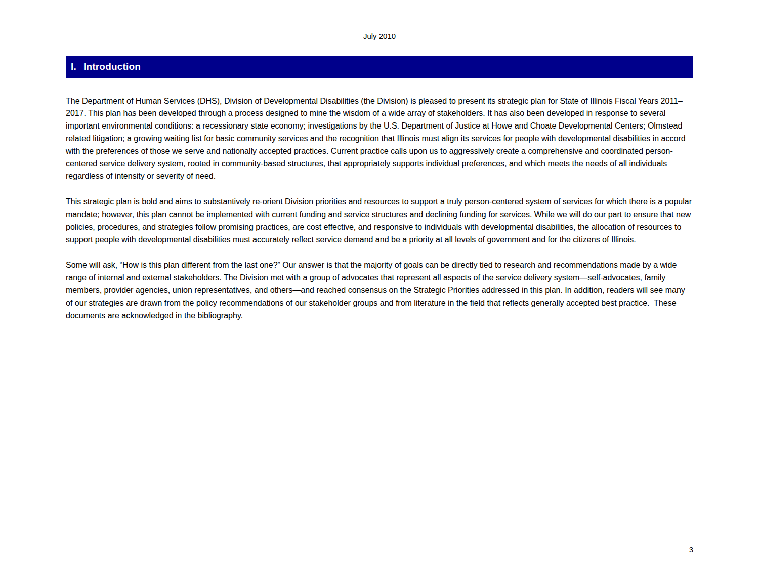July 2010
I. Introduction
The Department of Human Services (DHS), Division of Developmental Disabilities (the Division) is pleased to present its strategic plan for State of Illinois Fiscal Years 2011–2017. This plan has been developed through a process designed to mine the wisdom of a wide array of stakeholders. It has also been developed in response to several important environmental conditions: a recessionary state economy; investigations by the U.S. Department of Justice at Howe and Choate Developmental Centers; Olmstead related litigation; a growing waiting list for basic community services and the recognition that Illinois must align its services for people with developmental disabilities in accord with the preferences of those we serve and nationally accepted practices. Current practice calls upon us to aggressively create a comprehensive and coordinated person-centered service delivery system, rooted in community-based structures, that appropriately supports individual preferences, and which meets the needs of all individuals regardless of intensity or severity of need.
This strategic plan is bold and aims to substantively re-orient Division priorities and resources to support a truly person-centered system of services for which there is a popular mandate; however, this plan cannot be implemented with current funding and service structures and declining funding for services. While we will do our part to ensure that new policies, procedures, and strategies follow promising practices, are cost effective, and responsive to individuals with developmental disabilities, the allocation of resources to support people with developmental disabilities must accurately reflect service demand and be a priority at all levels of government and for the citizens of Illinois.
Some will ask, “How is this plan different from the last one?” Our answer is that the majority of goals can be directly tied to research and recommendations made by a wide range of internal and external stakeholders. The Division met with a group of advocates that represent all aspects of the service delivery system—self-advocates, family members, provider agencies, union representatives, and others—and reached consensus on the Strategic Priorities addressed in this plan. In addition, readers will see many of our strategies are drawn from the policy recommendations of our stakeholder groups and from literature in the field that reflects generally accepted best practice. These documents are acknowledged in the bibliography.
3